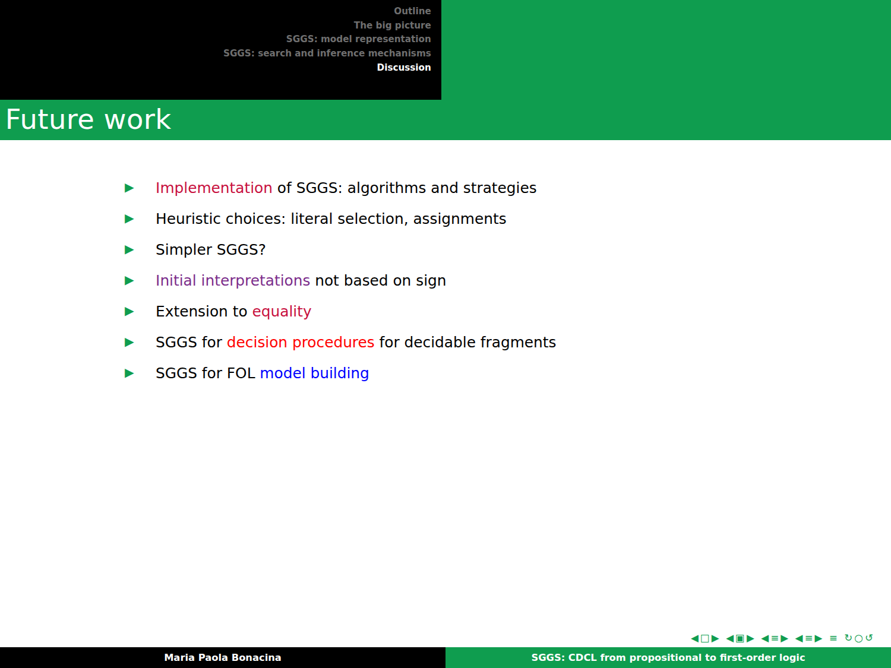Outline
The big picture
SGGS: model representation
SGGS: search and inference mechanisms
Discussion
Future work
Implementation of SGGS: algorithms and strategies
Heuristic choices: literal selection, assignments
Simpler SGGS?
Initial interpretations not based on sign
Extension to equality
SGGS for decision procedures for decidable fragments
SGGS for FOL model building
◀□▶ ◀▣▶ ◀≡▶ ◀≡▶ ≡ ↻○↺
Maria Paola Bonacina
SGGS: CDCL from propositional to first-order logic